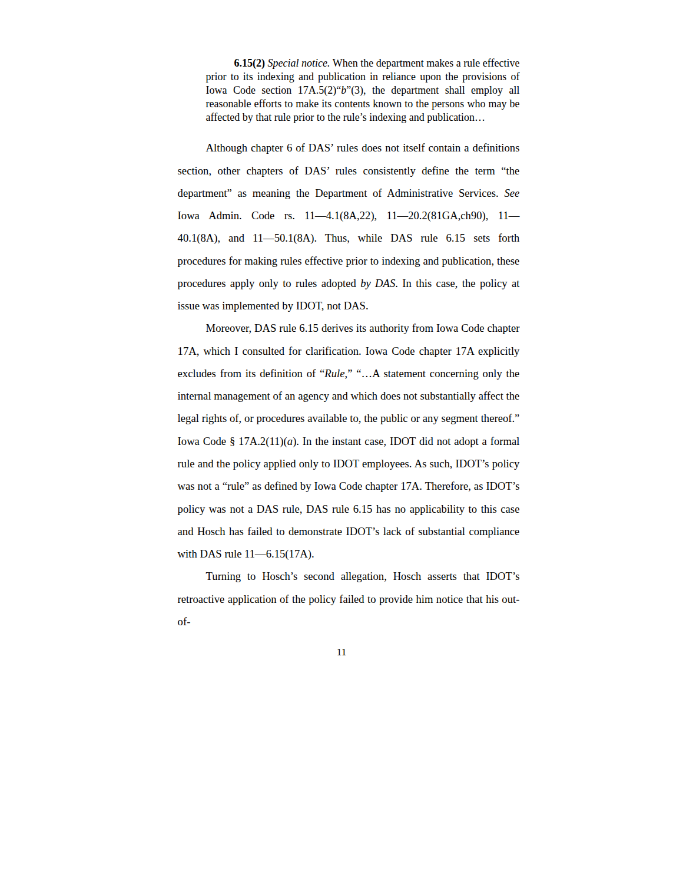6.15(2) Special notice. When the department makes a rule effective prior to its indexing and publication in reliance upon the provisions of Iowa Code section 17A.5(2)“b”(3), the department shall employ all reasonable efforts to make its contents known to the persons who may be affected by that rule prior to the rule’s indexing and publication…
Although chapter 6 of DAS’ rules does not itself contain a definitions section, other chapters of DAS’ rules consistently define the term “the department” as meaning the Department of Administrative Services. See Iowa Admin. Code rs. 11—4.1(8A,22), 11—20.2(81GA,ch90), 11—40.1(8A), and 11—50.1(8A). Thus, while DAS rule 6.15 sets forth procedures for making rules effective prior to indexing and publication, these procedures apply only to rules adopted by DAS. In this case, the policy at issue was implemented by IDOT, not DAS.
Moreover, DAS rule 6.15 derives its authority from Iowa Code chapter 17A, which I consulted for clarification. Iowa Code chapter 17A explicitly excludes from its definition of “Rule,” “…A statement concerning only the internal management of an agency and which does not substantially affect the legal rights of, or procedures available to, the public or any segment thereof.” Iowa Code § 17A.2(11)(a). In the instant case, IDOT did not adopt a formal rule and the policy applied only to IDOT employees. As such, IDOT’s policy was not a “rule” as defined by Iowa Code chapter 17A. Therefore, as IDOT’s policy was not a DAS rule, DAS rule 6.15 has no applicability to this case and Hosch has failed to demonstrate IDOT’s lack of substantial compliance with DAS rule 11—6.15(17A).
Turning to Hosch’s second allegation, Hosch asserts that IDOT’s retroactive application of the policy failed to provide him notice that his out-of-
11